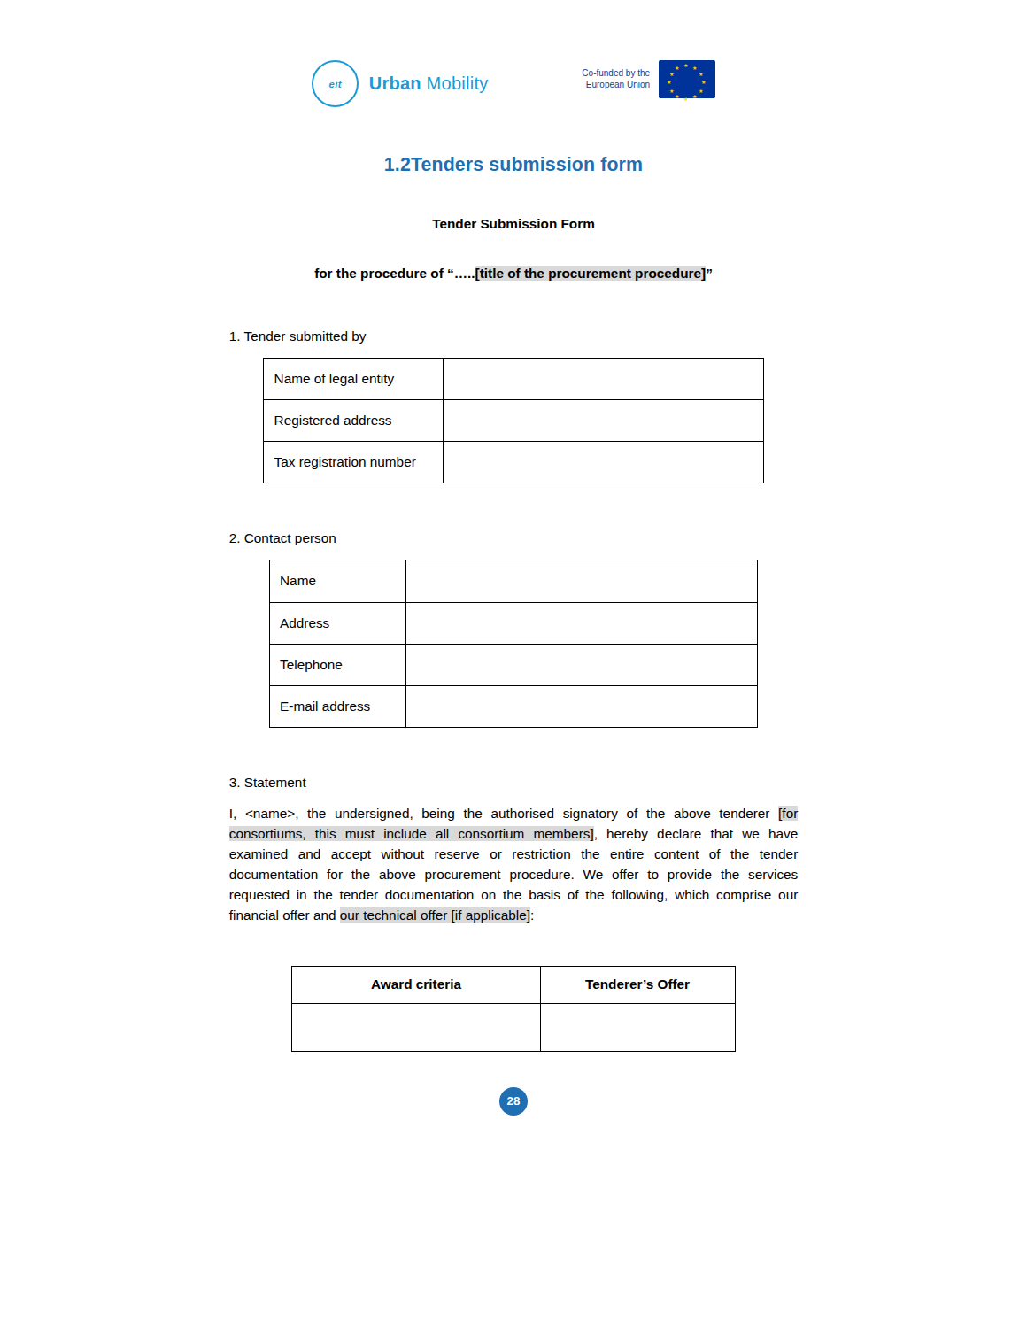eit
Urban Mobility
Co-funded by the
European Union
★ ★ ★ ★ ★ ★ ★ ★ ★ ★ ★ ★
1.2 Tenders submission form
Tender Submission Form
for the procedure of “…..[title of the procurement procedure]”
1. Tender submitted by
| Name of legal entity | |
| Registered address | |
| Tax registration number | |
2. Contact person
| Name | |
| Address | |
| Telephone | |
| E-mail address | |
3. Statement
I, <name>, the undersigned, being the authorised signatory of the above tenderer [for consortiums, this must include all consortium members], hereby declare that we have examined and accept without reserve or restriction the entire content of the tender documentation for the above procurement procedure. We offer to provide the services requested in the tender documentation on the basis of the following, which comprise our financial offer and our technical offer [if applicable]:
| Award criteria | Tenderer’s Offer |
| --- | --- |
28